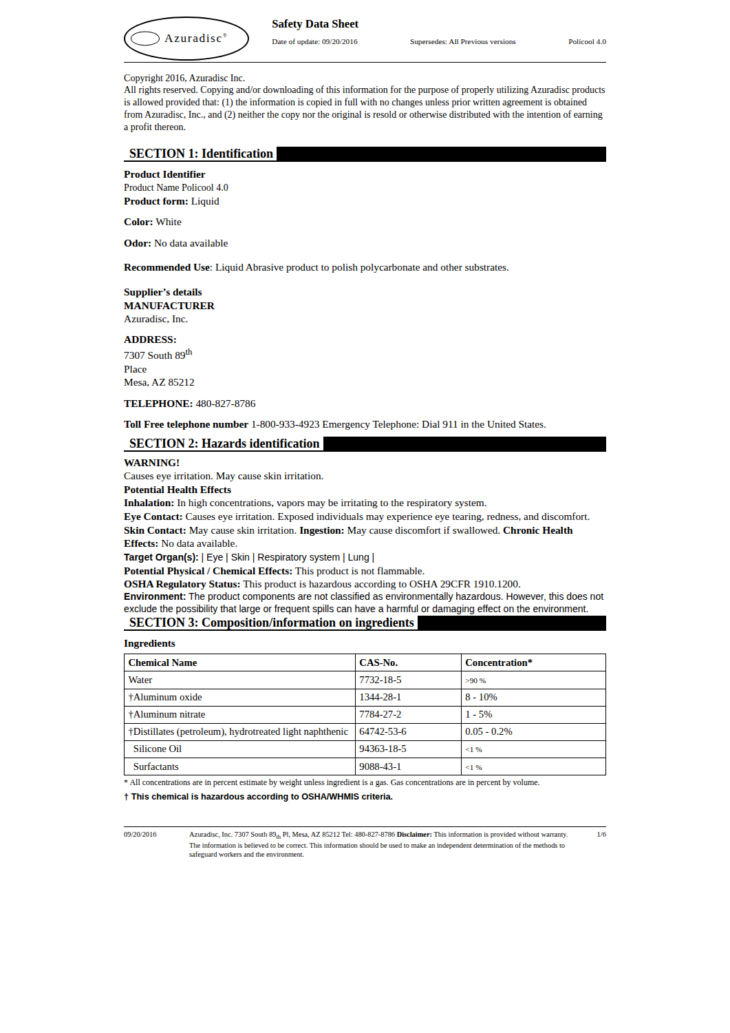Azuradisc®
Safety Data Sheet
Date of update: 09/20/2016 Supersedes: All Previous versions Policool 4.0
Copyright 2016, Azuradisc Inc.
All rights reserved. Copying and/or downloading of this information for the purpose of properly utilizing Azuradisc products is allowed provided that: (1) the information is copied in full with no changes unless prior written agreement is obtained from Azuradisc, Inc., and (2) neither the copy nor the original is resold or otherwise distributed with the intention of earning a profit thereon.
SECTION 1: Identification
Product Identifier
Product Name Policool 4.0
Product form: Liquid
Color: White
Odor: No data available
Recommended Use: Liquid Abrasive product to polish polycarbonate and other substrates.
Supplier’s details
MANUFACTURER
Azuradisc, Inc.
ADDRESS:
7307 South 89th
Place
Mesa, AZ 85212
TELEPHONE: 480-827-8786
Toll Free telephone number 1-800-933-4923 Emergency Telephone: Dial 911 in the United States.
SECTION 2: Hazards identification
WARNING!
Causes eye irritation. May cause skin irritation.
Potential Health Effects
Inhalation: In high concentrations, vapors may be irritating to the respiratory system.
Eye Contact: Causes eye irritation. Exposed individuals may experience eye tearing, redness, and discomfort.
Skin Contact: May cause skin irritation. Ingestion: May cause discomfort if swallowed. Chronic Health Effects: No data available.
Target Organ(s): | Eye | Skin | Respiratory system | Lung |
Potential Physical / Chemical Effects: This product is not flammable.
OSHA Regulatory Status: This product is hazardous according to OSHA 29CFR 1910.1200.
Environment: The product components are not classified as environmentally hazardous. However, this does not exclude the possibility that large or frequent spills can have a harmful or damaging effect on the environment.
SECTION 3: Composition/information on ingredients
Ingredients
| Chemical Name | CAS-No. | Concentration* |
| --- | --- | --- |
| Water | 7732-18-5 | >90 % |
| †Aluminum oxide | 1344-28-1 | 8 - 10% |
| †Aluminum nitrate | 7784-27-2 | 1 - 5% |
| †Distillates (petroleum), hydrotreated light naphthenic | 64742-53-6 | 0.05 - 0.2% |
| Silicone Oil | 94363-18-5 | <1 % |
| Surfactants | 9088-43-1 | <1 % |
* All concentrations are in percent estimate by weight unless ingredient is a gas. Gas concentrations are in percent by volume.
† This chemical is hazardous according to OSHA/WHMIS criteria.
09/20/2016
Azuradisc, Inc. 7307 South 89th Pl, Mesa, AZ 85212 Tel: 480-827-8786 Disclaimer: This information is provided without warranty. The information is believed to be correct. This information should be used to make an independent determination of the methods to safeguard workers and the environment.
1/6